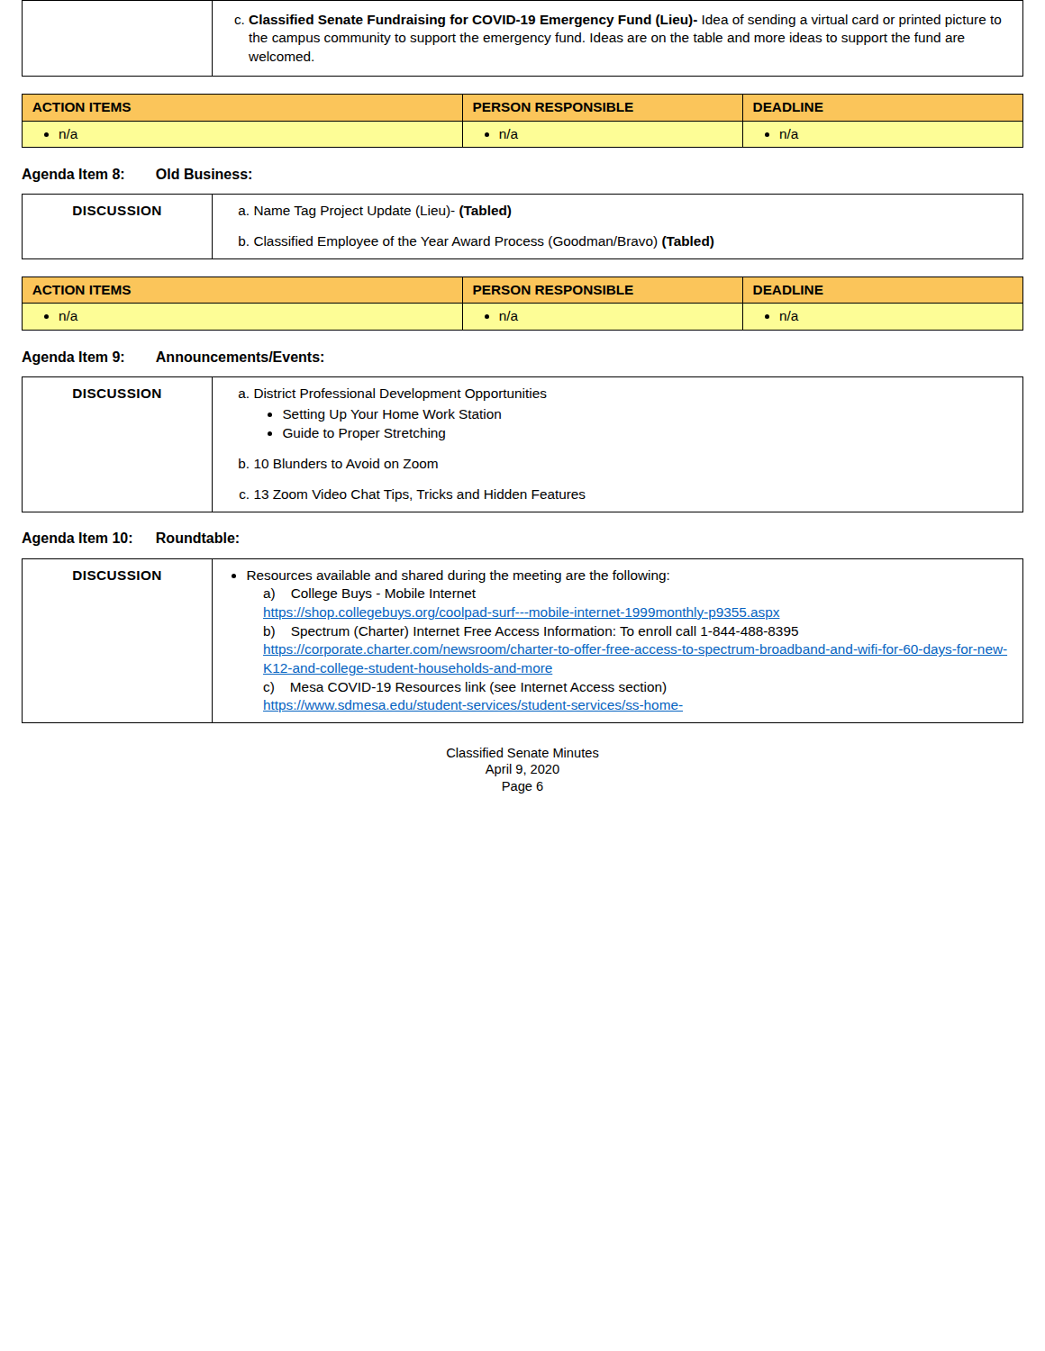| | Classified Senate Fundraising for COVID-19 Emergency Fund (Lieu)- Idea of sending a virtual card or printed picture to the campus community to support the emergency fund. Ideas are on the table and more ideas to support the fund are welcomed. |
| ACTION ITEMS | PERSON RESPONSIBLE | DEADLINE |
| --- | --- | --- |
| n/a | n/a | n/a |
Agenda Item 8: Old Business:
| DISCUSSION | Name Tag Project Update (Lieu)- (Tabled) Classified Employee of the Year Award Process (Goodman/Bravo) (Tabled) |
| ACTION ITEMS | PERSON RESPONSIBLE | DEADLINE |
| --- | --- | --- |
| n/a | n/a | n/a |
Agenda Item 9: Announcements/Events:
| DISCUSSION | District Professional Development Opportunities Setting Up Your Home Work Station Guide to Proper Stretching 10 Blunders to Avoid on Zoom 13 Zoom Video Chat Tips, Tricks and Hidden Features |
Agenda Item 10: Roundtable:
| DISCUSSION | Resources available and shared during the meeting are the following: a) College Buys - Mobile Internet https://shop.collegebuys.org/coolpad-surf---mobile-internet-1999monthly-p9355.aspx b) Spectrum (Charter) Internet Free Access Information: To enroll call 1-844-488-8395 https://corporate.charter.com/newsroom/charter-to-offer-free-access-to-spectrum-broadband-and-wifi-for-60-days-for-new-K12-and-college-student-households-and-more c) Mesa COVID-19 Resources link (see Internet Access section) https://www.sdmesa.edu/student-services/student-services/ss-home- |
Classified Senate Minutes
April 9, 2020
Page 6